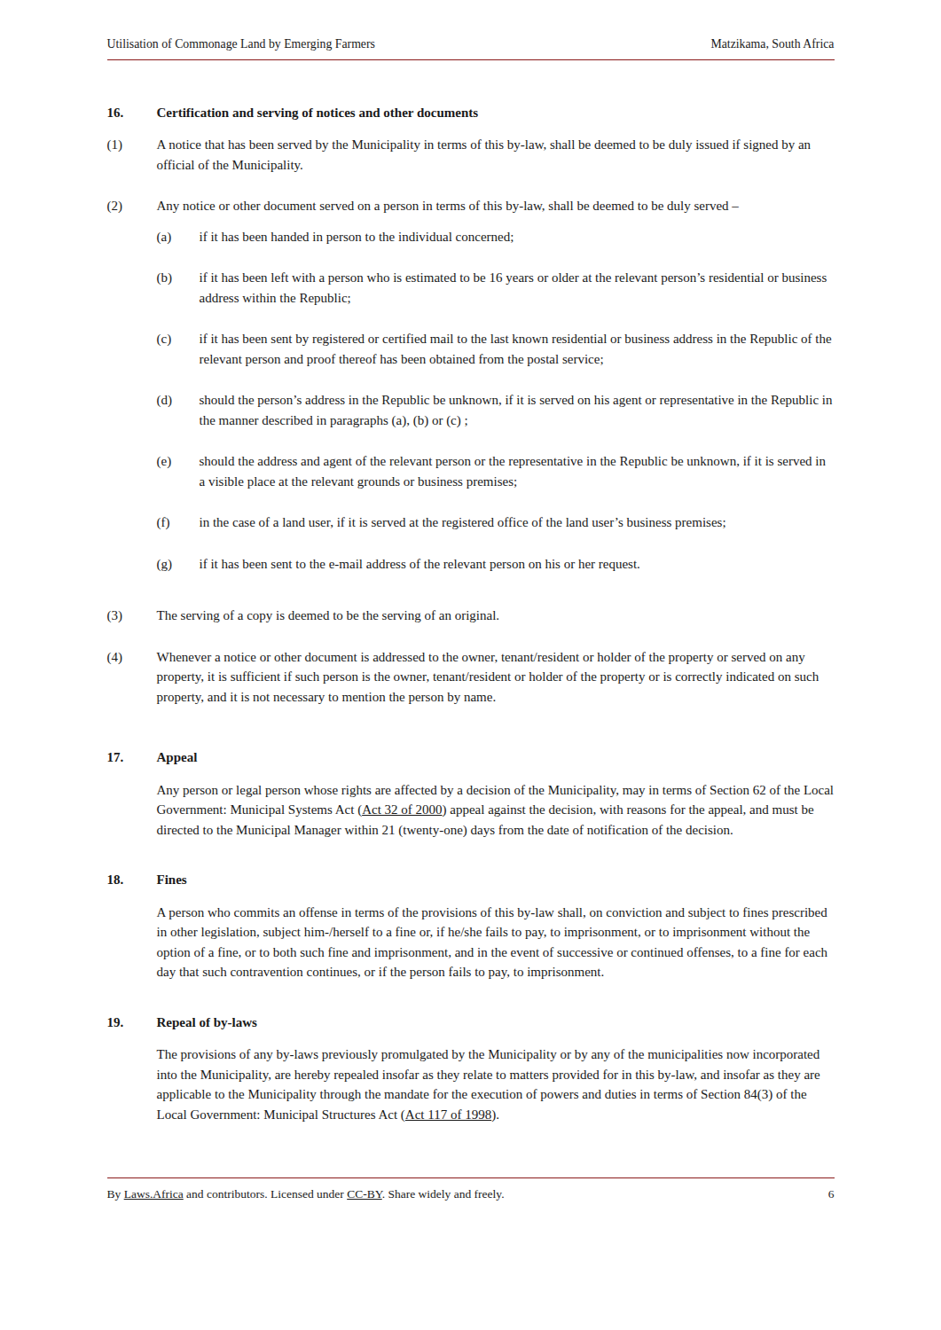Utilisation of Commonage Land by Emerging Farmers
Matzikama, South Africa
16. Certification and serving of notices and other documents
(1)
A notice that has been served by the Municipality in terms of this by-law, shall be deemed to be duly issued if signed by an official of the Municipality.
(2)
Any notice or other document served on a person in terms of this by-law, shall be deemed to be duly served –
(a)
if it has been handed in person to the individual concerned;
(b)
if it has been left with a person who is estimated to be 16 years or older at the relevant person’s residential or business address within the Republic;
(c)
if it has been sent by registered or certified mail to the last known residential or business address in the Republic of the relevant person and proof thereof has been obtained from the postal service;
(d)
should the person’s address in the Republic be unknown, if it is served on his agent or representative in the Republic in the manner described in paragraphs (a), (b) or (c) ;
(e)
should the address and agent of the relevant person or the representative in the Republic be unknown, if it is served in a visible place at the relevant grounds or business premises;
(f)
in the case of a land user, if it is served at the registered office of the land user’s business premises;
(g)
if it has been sent to the e-mail address of the relevant person on his or her request.
(3)
The serving of a copy is deemed to be the serving of an original.
(4)
Whenever a notice or other document is addressed to the owner, tenant/resident or holder of the property or served on any property, it is sufficient if such person is the owner, tenant/resident or holder of the property or is correctly indicated on such property, and it is not necessary to mention the person by name.
17. Appeal
Any person or legal person whose rights are affected by a decision of the Municipality, may in terms of Section 62 of the Local Government: Municipal Systems Act (Act 32 of 2000) appeal against the decision, with reasons for the appeal, and must be directed to the Municipal Manager within 21 (twenty-one) days from the date of notification of the decision.
18. Fines
A person who commits an offense in terms of the provisions of this by-law shall, on conviction and subject to fines prescribed in other legislation, subject him-/herself to a fine or, if he/she fails to pay, to imprisonment, or to imprisonment without the option of a fine, or to both such fine and imprisonment, and in the event of successive or continued offenses, to a fine for each day that such contravention continues, or if the person fails to pay, to imprisonment.
19. Repeal of by-laws
The provisions of any by-laws previously promulgated by the Municipality or by any of the municipalities now incorporated into the Municipality, are hereby repealed insofar as they relate to matters provided for in this by-law, and insofar as they are applicable to the Municipality through the mandate for the execution of powers and duties in terms of Section 84(3) of the Local Government: Municipal Structures Act (Act 117 of 1998).
By Laws.Africa and contributors. Licensed under CC-BY. Share widely and freely.
6